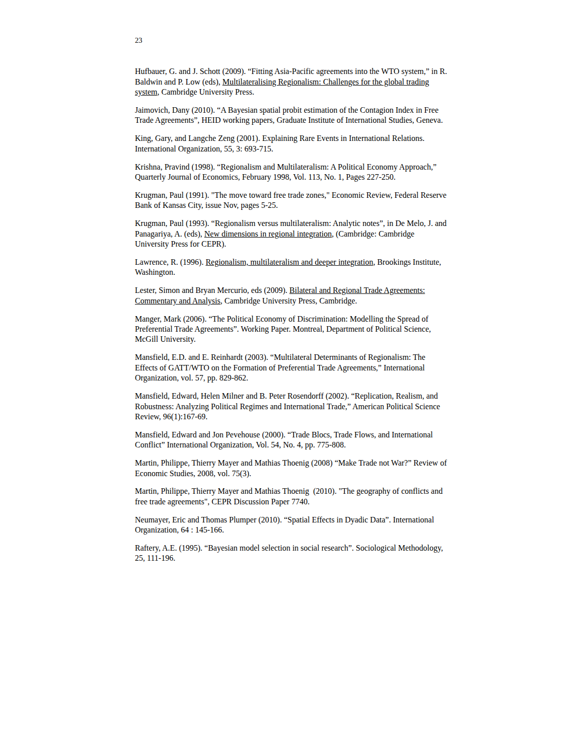23
Hufbauer, G. and J. Schott (2009). “Fitting Asia-Pacific agreements into the WTO system,” in R. Baldwin and P. Low (eds), Multilateralising Regionalism: Challenges for the global trading system, Cambridge University Press.
Jaimovich, Dany (2010). “A Bayesian spatial probit estimation of the Contagion Index in Free Trade Agreements”, HEID working papers, Graduate Institute of International Studies, Geneva.
King, Gary, and Langche Zeng (2001). Explaining Rare Events in International Relations. International Organization, 55, 3: 693-715.
Krishna, Pravind (1998). “Regionalism and Multilateralism: A Political Economy Approach,” Quarterly Journal of Economics, February 1998, Vol. 113, No. 1, Pages 227-250.
Krugman, Paul (1991). "The move toward free trade zones," Economic Review, Federal Reserve Bank of Kansas City, issue Nov, pages 5-25.
Krugman, Paul (1993). “Regionalism versus multilateralism: Analytic notes”, in De Melo, J. and Panagariya, A. (eds), New dimensions in regional integration, (Cambridge: Cambridge University Press for CEPR).
Lawrence, R. (1996). Regionalism, multilateralism and deeper integration, Brookings Institute, Washington.
Lester, Simon and Bryan Mercurio, eds (2009). Bilateral and Regional Trade Agreements: Commentary and Analysis, Cambridge University Press, Cambridge.
Manger, Mark (2006). “The Political Economy of Discrimination: Modelling the Spread of Preferential Trade Agreements”. Working Paper. Montreal, Department of Political Science, McGill University.
Mansfield, E.D. and E. Reinhardt (2003). “Multilateral Determinants of Regionalism: The Effects of GATT/WTO on the Formation of Preferential Trade Agreements,” International Organization, vol. 57, pp. 829-862.
Mansfield, Edward, Helen Milner and B. Peter Rosendorff (2002). “Replication, Realism, and Robustness: Analyzing Political Regimes and International Trade,” American Political Science Review, 96(1):167-69.
Mansfield, Edward and Jon Pevehouse (2000). “Trade Blocs, Trade Flows, and International Conflict” International Organization, Vol. 54, No. 4, pp. 775-808.
Martin, Philippe, Thierry Mayer and Mathias Thoenig (2008) “Make Trade not War?” Review of Economic Studies, 2008, vol. 75(3).
Martin, Philippe, Thierry Mayer and Mathias Thoenig (2010). "The geography of conflicts and free trade agreements", CEPR Discussion Paper 7740.
Neumayer, Eric and Thomas Plumper (2010). “Spatial Effects in Dyadic Data”. International Organization, 64 : 145-166.
Raftery, A.E. (1995). “Bayesian model selection in social research”. Sociological Methodology, 25, 111-196.